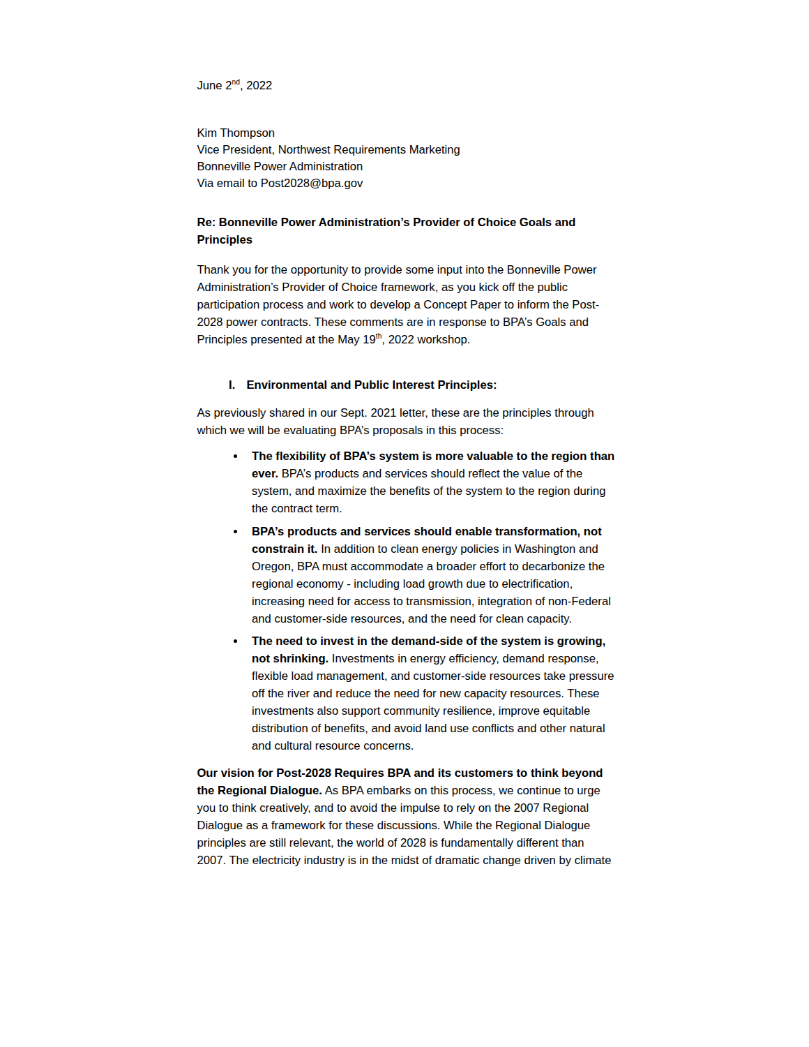June 2nd, 2022
Kim Thompson
Vice President, Northwest Requirements Marketing
Bonneville Power Administration
Via email to Post2028@bpa.gov
Re: Bonneville Power Administration’s Provider of Choice Goals and Principles
Thank you for the opportunity to provide some input into the Bonneville Power Administration’s Provider of Choice framework, as you kick off the public participation process and work to develop a Concept Paper to inform the Post-2028 power contracts. These comments are in response to BPA’s Goals and Principles presented at the May 19th, 2022 workshop.
Environmental and Public Interest Principles:
As previously shared in our Sept. 2021 letter, these are the principles through which we will be evaluating BPA’s proposals in this process:
The flexibility of BPA’s system is more valuable to the region than ever. BPA’s products and services should reflect the value of the system, and maximize the benefits of the system to the region during the contract term.
BPA’s products and services should enable transformation, not constrain it. In addition to clean energy policies in Washington and Oregon, BPA must accommodate a broader effort to decarbonize the regional economy - including load growth due to electrification, increasing need for access to transmission, integration of non-Federal and customer-side resources, and the need for clean capacity.
The need to invest in the demand-side of the system is growing, not shrinking. Investments in energy efficiency, demand response, flexible load management, and customer-side resources take pressure off the river and reduce the need for new capacity resources. These investments also support community resilience, improve equitable distribution of benefits, and avoid land use conflicts and other natural and cultural resource concerns.
Our vision for Post-2028 Requires BPA and its customers to think beyond the Regional Dialogue. As BPA embarks on this process, we continue to urge you to think creatively, and to avoid the impulse to rely on the 2007 Regional Dialogue as a framework for these discussions. While the Regional Dialogue principles are still relevant, the world of 2028 is fundamentally different than 2007. The electricity industry is in the midst of dramatic change driven by climate